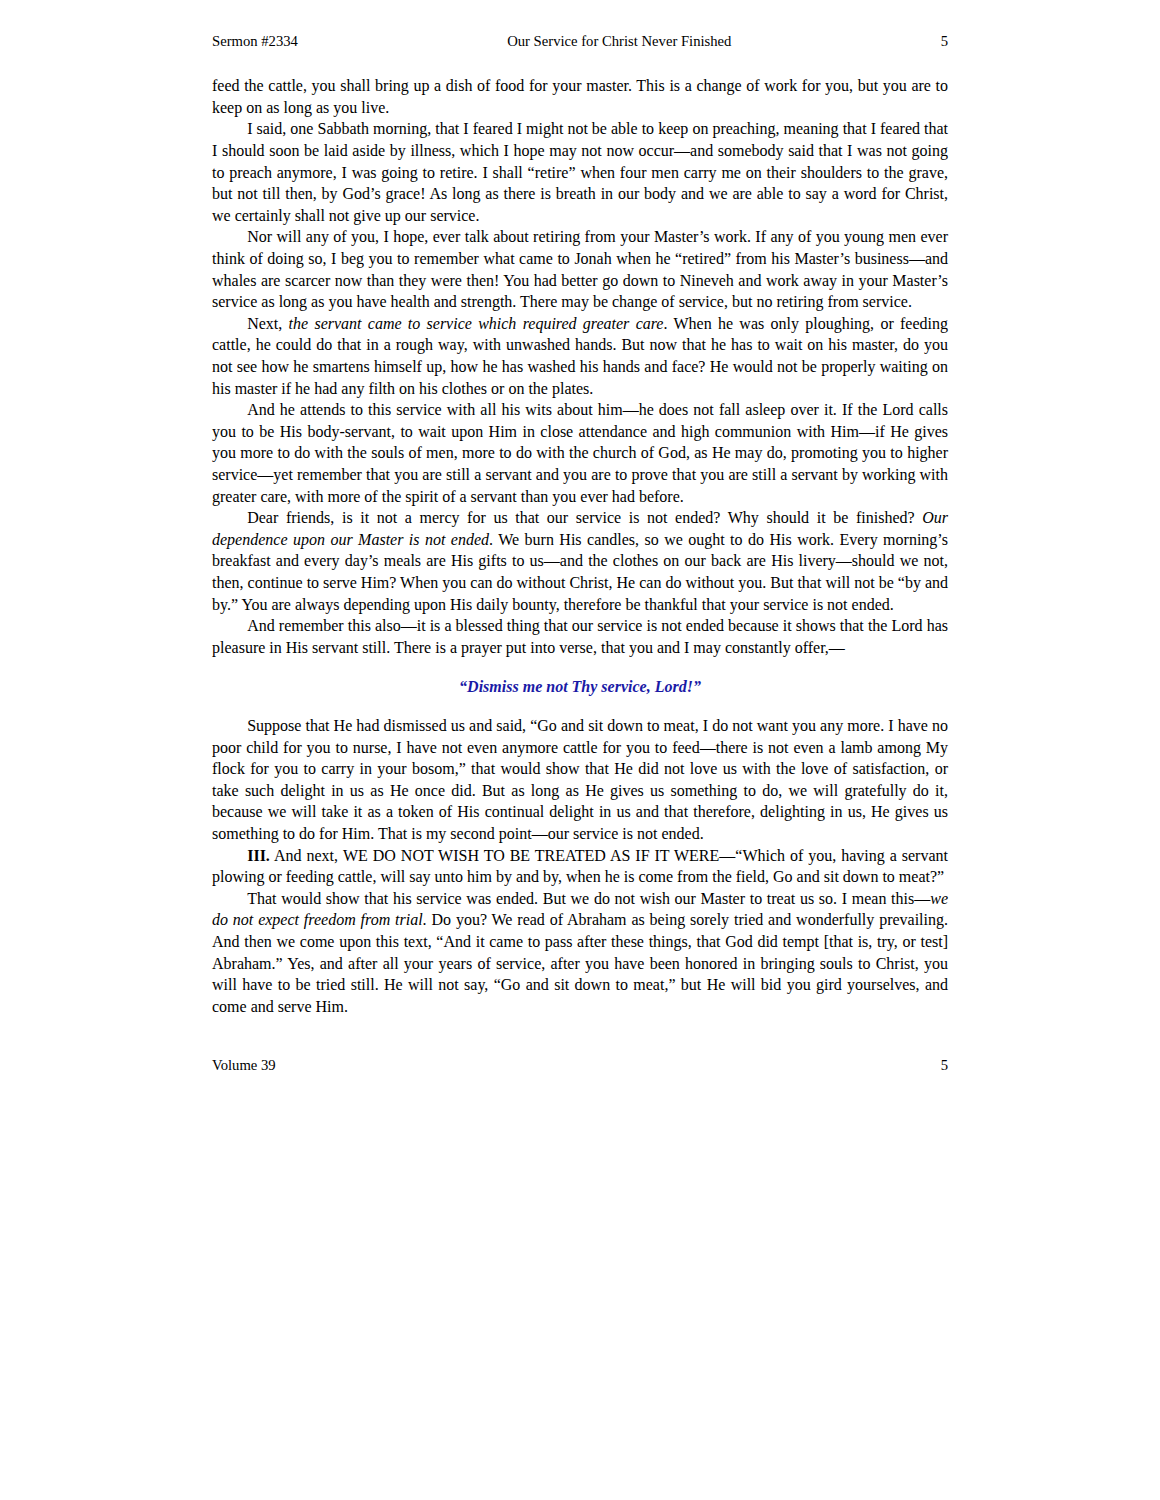Sermon #2334 Our Service for Christ Never Finished 5
feed the cattle, you shall bring up a dish of food for your master. This is a change of work for you, but you are to keep on as long as you live.
I said, one Sabbath morning, that I feared I might not be able to keep on preaching, meaning that I feared that I should soon be laid aside by illness, which I hope may not now occur—and somebody said that I was not going to preach anymore, I was going to retire. I shall “retire” when four men carry me on their shoulders to the grave, but not till then, by God’s grace! As long as there is breath in our body and we are able to say a word for Christ, we certainly shall not give up our service.
Nor will any of you, I hope, ever talk about retiring from your Master’s work. If any of you young men ever think of doing so, I beg you to remember what came to Jonah when he “retired” from his Master’s business—and whales are scarcer now than they were then! You had better go down to Nineveh and work away in your Master’s service as long as you have health and strength. There may be change of service, but no retiring from service.
Next, the servant came to service which required greater care. When he was only ploughing, or feeding cattle, he could do that in a rough way, with unwashed hands. But now that he has to wait on his master, do you not see how he smartens himself up, how he has washed his hands and face? He would not be properly waiting on his master if he had any filth on his clothes or on the plates.
And he attends to this service with all his wits about him—he does not fall asleep over it. If the Lord calls you to be His body-servant, to wait upon Him in close attendance and high communion with Him—if He gives you more to do with the souls of men, more to do with the church of God, as He may do, promoting you to higher service—yet remember that you are still a servant and you are to prove that you are still a servant by working with greater care, with more of the spirit of a servant than you ever had before.
Dear friends, is it not a mercy for us that our service is not ended? Why should it be finished? Our dependence upon our Master is not ended. We burn His candles, so we ought to do His work. Every morning’s breakfast and every day’s meals are His gifts to us—and the clothes on our back are His livery—should we not, then, continue to serve Him? When you can do without Christ, He can do without you. But that will not be “by and by.” You are always depending upon His daily bounty, therefore be thankful that your service is not ended.
And remember this also—it is a blessed thing that our service is not ended because it shows that the Lord has pleasure in His servant still. There is a prayer put into verse, that you and I may constantly offer,—
“Dismiss me not Thy service, Lord!”
Suppose that He had dismissed us and said, “Go and sit down to meat, I do not want you any more. I have no poor child for you to nurse, I have not even anymore cattle for you to feed—there is not even a lamb among My flock for you to carry in your bosom,” that would show that He did not love us with the love of satisfaction, or take such delight in us as He once did. But as long as He gives us something to do, we will gratefully do it, because we will take it as a token of His continual delight in us and that therefore, delighting in us, He gives us something to do for Him. That is my second point—our service is not ended.
III. And next, WE DO NOT WISH TO BE TREATED AS IF IT WERE—“Which of you, having a servant plowing or feeding cattle, will say unto him by and by, when he is come from the field, Go and sit down to meat?”
That would show that his service was ended. But we do not wish our Master to treat us so. I mean this—we do not expect freedom from trial. Do you? We read of Abraham as being sorely tried and wonderfully prevailing. And then we come upon this text, “And it came to pass after these things, that God did tempt [that is, try, or test] Abraham.” Yes, and after all your years of service, after you have been honored in bringing souls to Christ, you will have to be tried still. He will not say, “Go and sit down to meat,” but He will bid you gird yourselves, and come and serve Him.
Volume 39 5